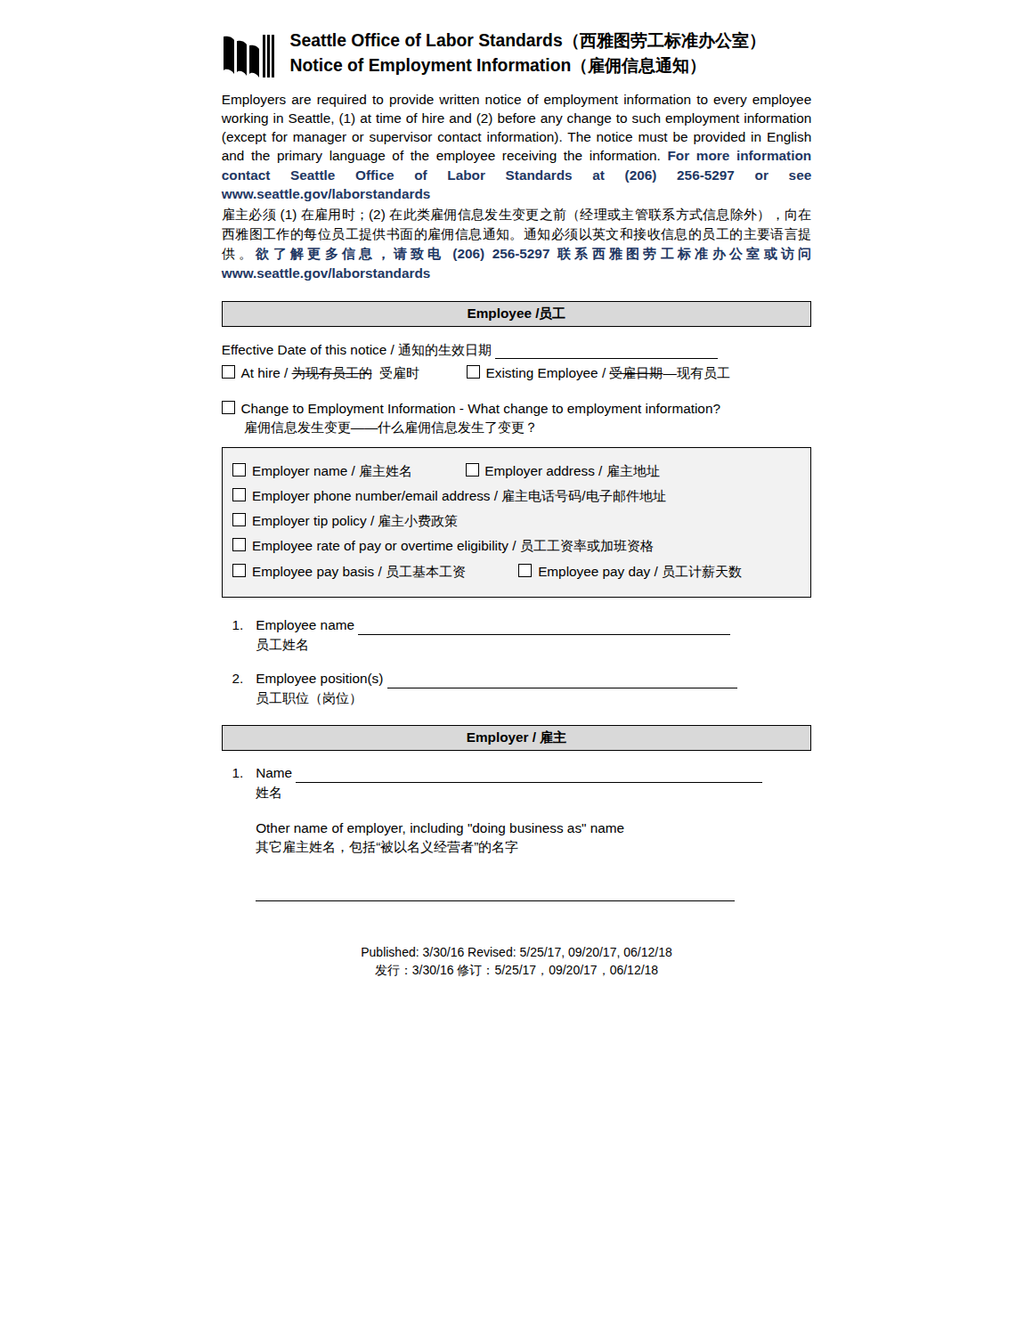Seattle Office of Labor Standards（西雅图劳工标准办公室）
Notice of Employment Information（雇佣信息通知）
Employers are required to provide written notice of employment information to every employee working in Seattle, (1) at time of hire and (2) before any change to such employment information (except for manager or supervisor contact information). The notice must be provided in English and the primary language of the employee receiving the information. For more information contact Seattle Office of Labor Standards at (206) 256-5297 or see www.seattle.gov/laborstandards
雇主必须 (1) 在雇用时；(2) 在此类雇佣信息发生变更之前（经理或主管联系方式信息除外），向在西雅图工作的每位员工提供书面的雇佣信息通知。通知必须以英文和接收信息的员工的主要语言提供。欲了解更多信息，请致电 (206) 256-5297 联系西雅图劳工标准办公室或访问 www.seattle.gov/laborstandards
Employee /员工
Effective Date of this notice / 通知的生效日期
At hire / 为现有员工的 受雇时 Existing Employee / 受雇日期—现有员工
Change to Employment Information - What change to employment information?
雇佣信息发生变更——什么雇佣信息发生了变更？
Employer name / 雇主姓名 Employer address / 雇主地址
Employer phone number/email address / 雇主电话号码/电子邮件地址
Employer tip policy / 雇主小费政策
Employee rate of pay or overtime eligibility / 员工工资率或加班资格
Employee pay basis / 员工基本工资 Employee pay day / 员工计薪天数
Employee name 员工姓名
Employee position(s) 员工职位（岗位）
Employer / 雇主
Name 姓名
Other name of employer, including "doing business as" name
其它雇主姓名，包括“被以名义经营者”的名字
Published: 3/30/16 Revised: 5/25/17, 09/20/17, 06/12/18
发行：3/30/16 修订：5/25/17，09/20/17，06/12/18